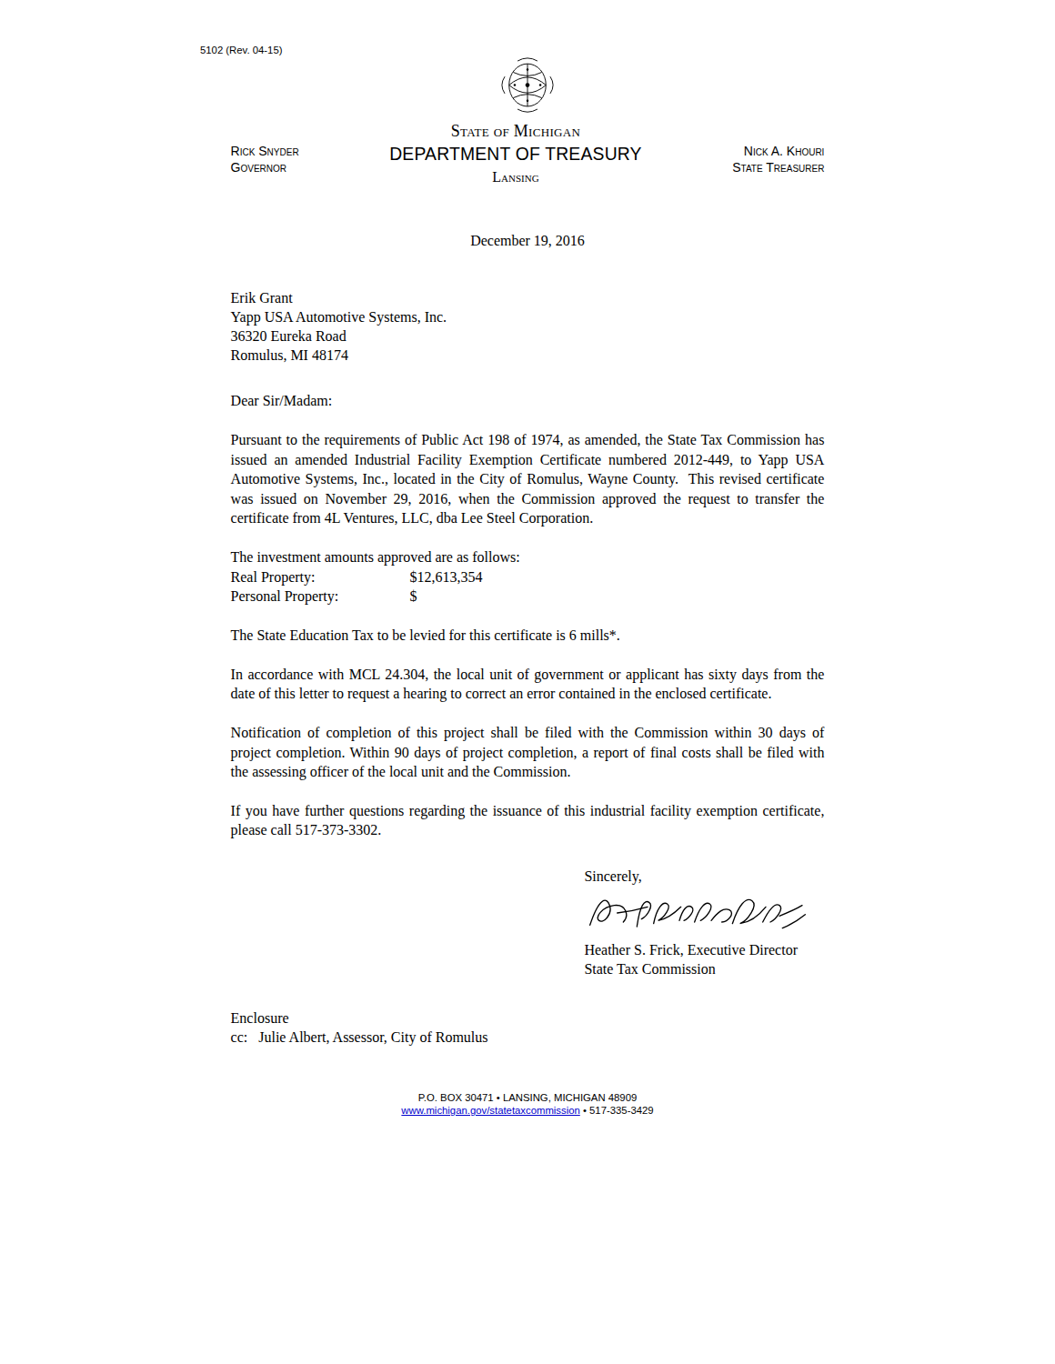5102 (Rev. 04-15)
Rick Snyder
Governor
State of Michigan
DEPARTMENT OF TREASURY
Lansing
Nick A. Khouri
State Treasurer
December 19, 2016
Erik Grant
Yapp USA Automotive Systems, Inc.
36320 Eureka Road
Romulus, MI 48174
Dear Sir/Madam:
Pursuant to the requirements of Public Act 198 of 1974, as amended, the State Tax Commission has issued an amended Industrial Facility Exemption Certificate numbered 2012-449, to Yapp USA Automotive Systems, Inc., located in the City of Romulus, Wayne County. This revised certificate was issued on November 29, 2016, when the Commission approved the request to transfer the certificate from 4L Ventures, LLC, dba Lee Steel Corporation.
The investment amounts approved are as follows:
Real Property:
$12,613,354
Personal Property:
$
The State Education Tax to be levied for this certificate is 6 mills*.
In accordance with MCL 24.304, the local unit of government or applicant has sixty days from the date of this letter to request a hearing to correct an error contained in the enclosed certificate.
Notification of completion of this project shall be filed with the Commission within 30 days of project completion. Within 90 days of project completion, a report of final costs shall be filed with the assessing officer of the local unit and the Commission.
If you have further questions regarding the issuance of this industrial facility exemption certificate, please call 517-373-3302.
Sincerely,
Heather S. Frick, Executive Director
State Tax Commission
Enclosure
cc: Julie Albert, Assessor, City of Romulus
P.O. BOX 30471 • LANSING, MICHIGAN 48909
www.michigan.gov/statetaxcommission • 517-335-3429